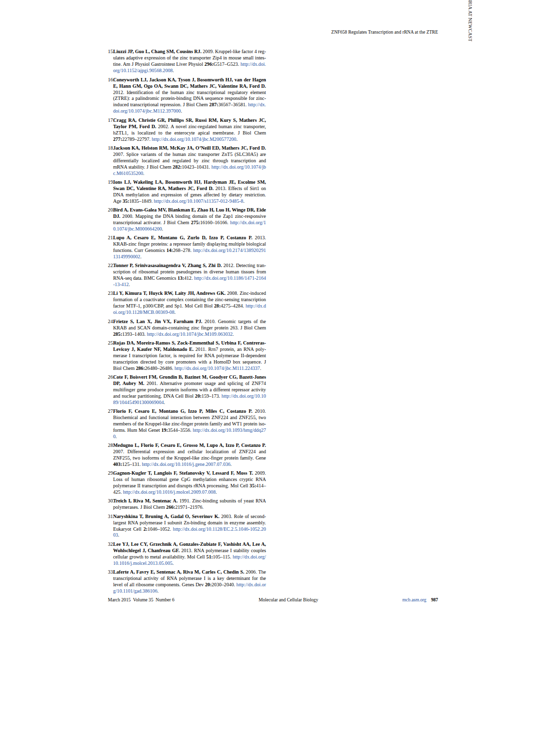ZNF658 Regulates Transcription and rRNA at the ZTRE
Downloaded from http://mcb.asm.org/ on May 9, 2016 by UNIV OF NORTHUMBRIA AT NEWCAST
Liuzzi JP, Guo L, Chang SM, Cousins RJ. 2009. Kruppel-like factor 4 regulates adaptive expression of the zinc transporter Zip4 in mouse small intestine. Am J Physiol Gastrointest Liver Physiol 296: G517–G523. http://dx.doi.org/10.1152/ajpgi.90568.2008.
Coneyworth LJ, Jackson KA, Tyson J, Bosomworth HJ, van der Hagen E, Hann GM, Ogo OA, Swann DC, Mathers JC, Valentine RA, Ford D. 2012. Identification of the human zinc transcriptional regulatory element (ZTRE): a palindromic protein-binding DNA sequence responsible for zinc-induced transcriptional repression. J Biol Chem 287: 36567–36581. http://dx.doi.org/10.1074/jbc.M112.397000.
Cragg RA, Christie GR, Phillips SR, Russi RM, Kury S, Mathers JC, Taylor PM, Ford D. 2002. A novel zinc-regulated human zinc transporter, hZTL1, is localized to the enterocyte apical membrane. J Biol Chem 277: 22789–22797. http://dx.doi.org/10.1074/jbc.M200577200.
Jackson KA, Helston RM, McKay JA, O’Neill ED, Mathers JC, Ford D. 2007. Splice variants of the human zinc transporter ZnT5 (SLC30A5) are differentially localized and regulated by zinc through transcription and mRNA stability. J Biol Chem 282: 10423–10431. http://dx.doi.org/10.1074/jbc.M610535200.
Ions LJ, Wakeling LA, Bosomworth HJ, Hardyman JE, Escolme SM, Swan DC, Valentine RA, Mathers JC, Ford D. 2013. Effects of Sirt1 on DNA methylation and expression of genes affected by dietary restriction. Age 35: 1835–1849. http://dx.doi.org/10.1007/s11357-012-9485-8.
Bird A, Evans-Galea MV, Blankman E, Zhao H, Luo H, Winge DR, Eide DJ. 2000. Mapping the DNA binding domain of the Zap1 zinc-responsive transcriptional activator. J Biol Chem 275: 16160–16166. http://dx.doi.org/10.1074/jbc.M000664200.
Lupo A, Cesaro E, Montano G, Zurlo D, Izzo P, Costanzo P. 2013. KRAB-zinc finger proteins: a repressor family displaying multiple biological functions. Curr Genomics 14: 268–278. http://dx.doi.org/10.2174/13892029113149990002.
Tonner P, Srinivasasainagendra V, Zhang S, Zhi D. 2012. Detecting transcription of ribosomal protein pseudogenes in diverse human tissues from RNA-seq data. BMC Genomics 13: 412. http://dx.doi.org/10.1186/1471-2164-13-412.
Li Y, Kimura T, Huyck RW, Laity JH, Andrews GK. 2008. Zinc-induced formation of a coactivator complex containing the zinc-sensing transcription factor MTF-1, p300/CBP, and Sp1. Mol Cell Biol 28: 4275–4284. http://dx.doi.org/10.1128/MCB.00369-08.
Frietze S, Lan X, Jin VX, Farnham PJ. 2010. Genomic targets of the KRAB and SCAN domain-containing zinc finger protein 263. J Biol Chem 285: 1393–1403. http://dx.doi.org/10.1074/jbc.M109.063032.
Rojas DA, Moreira-Ramos S, Zock-Emmenthal S, Urbina F, Contreras-Levicoy J, Kaufer NF, Maldonado E. 2011. Rrn7 protein, an RNA polymerase I transcription factor, is required for RNA polymerase II-dependent transcription directed by core promoters with a HomolD box sequence. J Biol Chem 286: 26480–26486. http://dx.doi.org/10.1074/jbc.M111.224337.
Cote F, Boisvert FM, Grondin B, Bazinet M, Goodyer CG, Bazett-Jones DP, Aubry M. 2001. Alternative promoter usage and splicing of ZNF74 multifinger gene produce protein isoforms with a different repressor activity and nuclear partitioning. DNA Cell Biol 20: 159–173. http://dx.doi.org/10.1089/104454901300069004.
Florio F, Cesaro E, Montano G, Izzo P, Miles C, Costanzo P. 2010. Biochemical and functional interaction between ZNF224 and ZNF255, two members of the Kruppel-like zinc-finger protein family and WT1 protein isoforms. Hum Mol Genet 19: 3544–3556. http://dx.doi.org/10.1093/hmg/ddq270.
Medugno L, Florio F, Cesaro E, Grosso M, Lupo A, Izzo P, Costanzo P. 2007. Differential expression and cellular localization of ZNF224 and ZNF255, two isoforms of the Kruppel-like zinc-finger protein family. Gene 403: 125–131. http://dx.doi.org/10.1016/j.gene.2007.07.036.
Gagnon-Kugler T, Langlois F, Stefanovsky V, Lessard F, Moss T. 2009. Loss of human ribosomal gene CpG methylation enhances cryptic RNA polymerase II transcription and disrupts rRNA processing. Mol Cell 35: 414–425. http://dx.doi.org/10.1016/j.molcel.2009.07.008.
Treich I, Riva M, Sentenac A. 1991. Zinc-binding subunits of yeast RNA polymerases. J Biol Chem 266: 21971–21976.
Naryshkina T, Bruning A, Gadal O, Severinov K. 2003. Role of second-largest RNA polymerase I subunit Zn-binding domain in enzyme assembly. Eukaryot Cell 2: 1046–1052. http://dx.doi.org/10.1128/EC.2.5.1046-1052.2003.
Lee YJ, Lee CY, Grzechnik A, Gonzales-Zubiate F, Vashisht AA, Lee A, Wohlschlegel J, Chanfreau GF. 2013. RNA polymerase I stability couples cellular growth to metal availability. Mol Cell 51: 105–115. http://dx.doi.org/10.1016/j.molcel.2013.05.005.
Laferte A, Favry E, Sentenac A, Riva M, Carles C, Chedin S. 2006. The transcriptional activity of RNA polymerase I is a key determinant for the level of all ribosome components. Genes Dev 20: 2030–2040. http://dx.doi.org/10.1101/gad.386106.
March 2015 Volume 35 Number 6
Molecular and Cellular Biology
mcb.asm.org 987